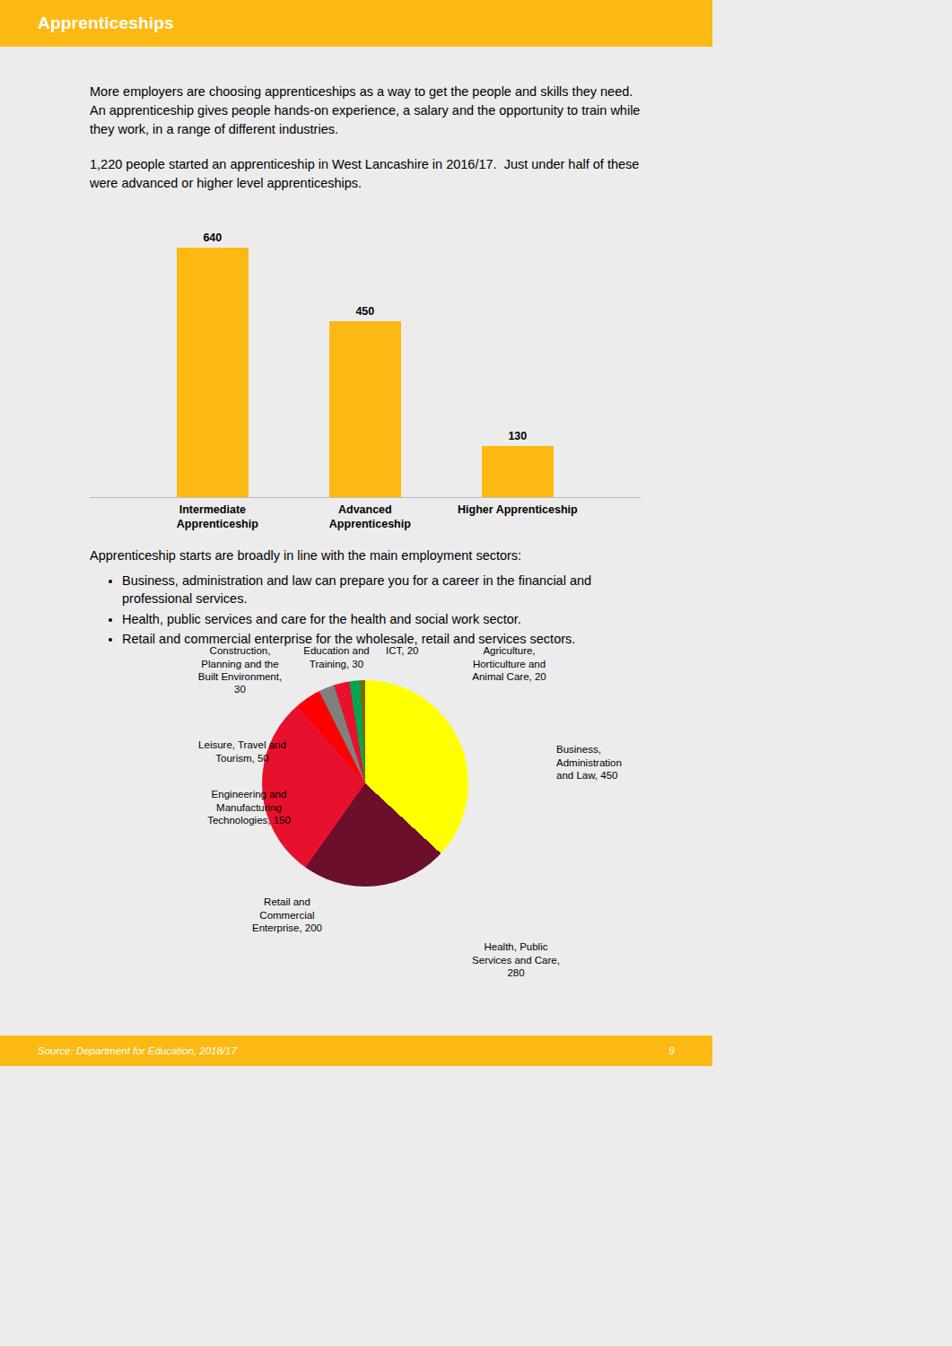Apprenticeships
More employers are choosing apprenticeships as a way to get the people and skills they need. An apprenticeship gives people hands-on experience, a salary and the opportunity to train while they work, in a range of different industries.
1,220 people started an apprenticeship in West Lancashire in 2016/17. Just under half of these were advanced or higher level apprenticeships.
640
450
130
Intermediate Apprenticeship
Advanced Apprenticeship
Higher Apprenticeship
Apprenticeship starts are broadly in line with the main employment sectors:
Business, administration and law can prepare you for a career in the financial and professional services.
Health, public services and care for the health and social work sector.
Retail and commercial enterprise for the wholesale, retail and services sectors.
Construction, Planning and the Built Environment, 30
Education and Training, 30
ICT, 20
Agriculture, Horticulture and Animal Care, 20
Business, Administration and Law, 450
Health, Public Services and Care, 280
Retail and Commercial Enterprise, 200
Engineering and Manufacturing Technologies, 150
Leisure, Travel and Tourism, 50
Source: Department for Education, 2018/17 9